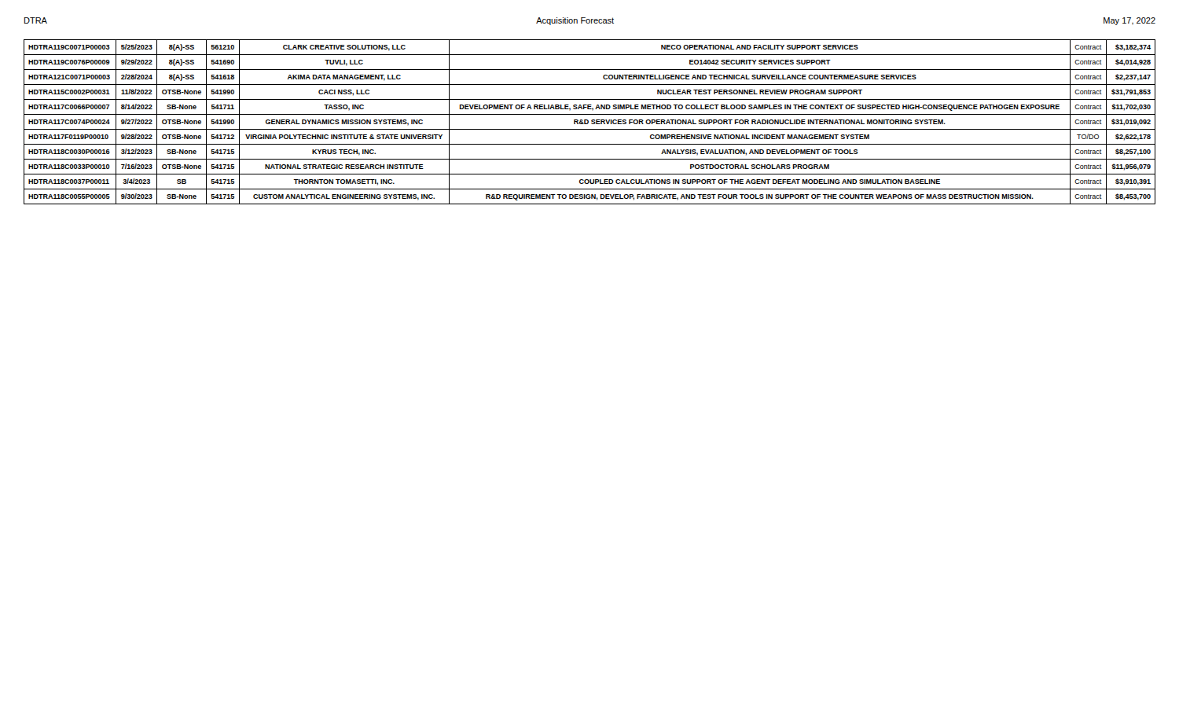DTRA Acquisition Forecast May 17, 2022
| HDTRA119C0071P00003 | 5/25/2023 | 8(A)-SS | 561210 | CLARK CREATIVE SOLUTIONS, LLC | NECO OPERATIONAL AND FACILITY SUPPORT SERVICES | Contract | $3,182,374 |
| HDTRA119C0076P00009 | 9/29/2022 | 8(A)-SS | 541690 | TUVLI, LLC | EO14042 SECURITY SERVICES SUPPORT | Contract | $4,014,928 |
| HDTRA121C0071P00003 | 2/28/2024 | 8(A)-SS | 541618 | AKIMA DATA MANAGEMENT, LLC | COUNTERINTELLIGENCE AND TECHNICAL SURVEILLANCE COUNTERMEASURE SERVICES | Contract | $2,237,147 |
| HDTRA115C0002P00031 | 11/8/2022 | OTSB-None | 541990 | CACI NSS, LLC | NUCLEAR TEST PERSONNEL REVIEW PROGRAM SUPPORT | Contract | $31,791,853 |
| HDTRA117C0066P00007 | 8/14/2022 | SB-None | 541711 | TASSO, INC | DEVELOPMENT OF A RELIABLE, SAFE, AND SIMPLE METHOD TO COLLECT BLOOD SAMPLES IN THE CONTEXT OF SUSPECTED HIGH-CONSEQUENCE PATHOGEN EXPOSURE | Contract | $11,702,030 |
| HDTRA117C0074P00024 | 9/27/2022 | OTSB-None | 541990 | GENERAL DYNAMICS MISSION SYSTEMS, INC | R&D SERVICES FOR OPERATIONAL SUPPORT FOR RADIONUCLIDE INTERNATIONAL MONITORING SYSTEM. | Contract | $31,019,092 |
| HDTRA117F0119P00010 | 9/28/2022 | OTSB-None | 541712 | VIRGINIA POLYTECHNIC INSTITUTE & STATE UNIVERSITY | COMPREHENSIVE NATIONAL INCIDENT MANAGEMENT SYSTEM | TO/DO | $2,622,178 |
| HDTRA118C0030P00016 | 3/12/2023 | SB-None | 541715 | KYRUS TECH, INC. | ANALYSIS, EVALUATION, AND DEVELOPMENT OF TOOLS | Contract | $8,257,100 |
| HDTRA118C0033P00010 | 7/16/2023 | OTSB-None | 541715 | NATIONAL STRATEGIC RESEARCH INSTITUTE | POSTDOCTORAL SCHOLARS PROGRAM | Contract | $11,956,079 |
| HDTRA118C0037P00011 | 3/4/2023 | SB | 541715 | THORNTON TOMASETTI, INC. | COUPLED CALCULATIONS IN SUPPORT OF THE AGENT DEFEAT MODELING AND SIMULATION BASELINE | Contract | $3,910,391 |
| HDTRA118C0055P00005 | 9/30/2023 | SB-None | 541715 | CUSTOM ANALYTICAL ENGINEERING SYSTEMS, INC. | R&D REQUIREMENT TO DESIGN, DEVELOP, FABRICATE, AND TEST FOUR TOOLS IN SUPPORT OF THE COUNTER WEAPONS OF MASS DESTRUCTION MISSION. | Contract | $8,453,700 |